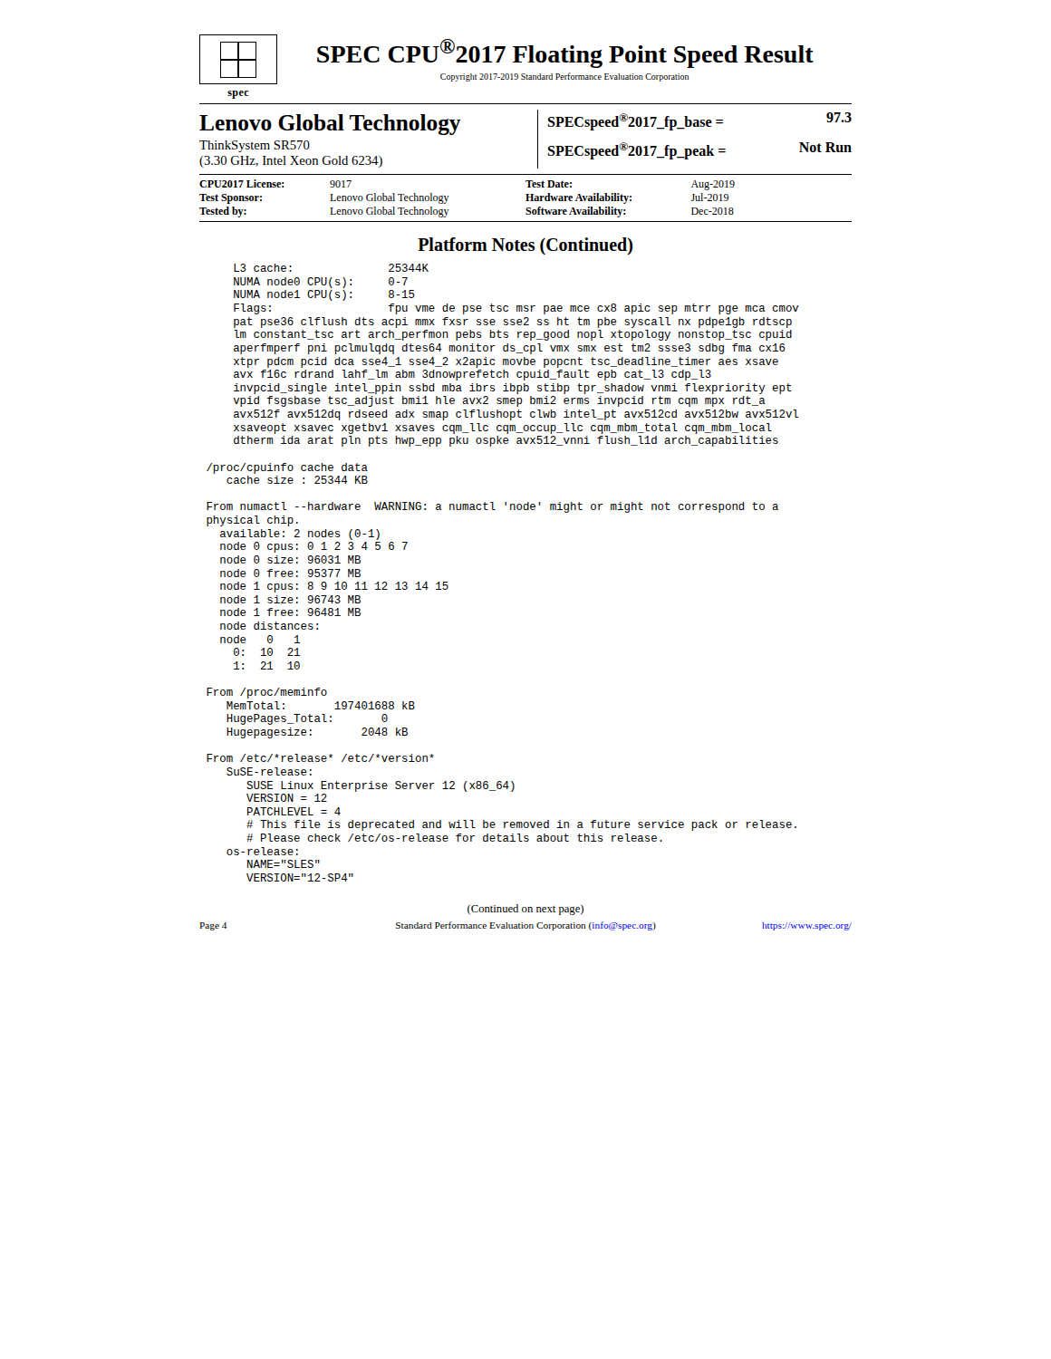spec
SPEC CPU®2017 Floating Point Speed Result
Copyright 2017-2019 Standard Performance Evaluation Corporation
Lenovo Global Technology
ThinkSystem SR570
(3.30 GHz, Intel Xeon Gold 6234)
SPECspeed®2017_fp_base = 97.3
SPECspeed®2017_fp_peak = Not Run
CPU2017 License:
9017
Test Sponsor:
Lenovo Global Technology
Tested by:
Lenovo Global Technology
Test Date:
Aug-2019
Hardware Availability:
Jul-2019
Software Availability:
Dec-2018
Platform Notes (Continued)
     L3 cache:              25344K
     NUMA node0 CPU(s):     0-7
     NUMA node1 CPU(s):     8-15
     Flags:                 fpu vme de pse tsc msr pae mce cx8 apic sep mtrr pge mca cmov
     pat pse36 clflush dts acpi mmx fxsr sse sse2 ss ht tm pbe syscall nx pdpe1gb rdtscp
     lm constant_tsc art arch_perfmon pebs bts rep_good nopl xtopology nonstop_tsc cpuid
     aperfmperf pni pclmulqdq dtes64 monitor ds_cpl vmx smx est tm2 ssse3 sdbg fma cx16
     xtpr pdcm pcid dca sse4_1 sse4_2 x2apic movbe popcnt tsc_deadline_timer aes xsave
     avx f16c rdrand lahf_lm abm 3dnowprefetch cpuid_fault epb cat_l3 cdp_l3
     invpcid_single intel_ppin ssbd mba ibrs ibpb stibp tpr_shadow vnmi flexpriority ept
     vpid fsgsbase tsc_adjust bmi1 hle avx2 smep bmi2 erms invpcid rtm cqm mpx rdt_a
     avx512f avx512dq rdseed adx smap clflushopt clwb intel_pt avx512cd avx512bw avx512vl
     xsaveopt xsavec xgetbv1 xsaves cqm_llc cqm_occup_llc cqm_mbm_total cqm_mbm_local
     dtherm ida arat pln pts hwp_epp pku ospke avx512_vnni flush_l1d arch_capabilities

 /proc/cpuinfo cache data
    cache size : 25344 KB

 From numactl --hardware  WARNING: a numactl 'node' might or might not correspond to a
 physical chip.
   available: 2 nodes (0-1)
   node 0 cpus: 0 1 2 3 4 5 6 7
   node 0 size: 96031 MB
   node 0 free: 95377 MB
   node 1 cpus: 8 9 10 11 12 13 14 15
   node 1 size: 96743 MB
   node 1 free: 96481 MB
   node distances:
   node   0   1
     0:  10  21
     1:  21  10

 From /proc/meminfo
    MemTotal:       197401688 kB
    HugePages_Total:       0
    Hugepagesize:       2048 kB

 From /etc/*release* /etc/*version*
    SuSE-release:
       SUSE Linux Enterprise Server 12 (x86_64)
       VERSION = 12
       PATCHLEVEL = 4
       # This file is deprecated and will be removed in a future service pack or release.
       # Please check /etc/os-release for details about this release.
    os-release:
       NAME="SLES"
       VERSION="12-SP4"
(Continued on next page)
Page 4
Standard Performance Evaluation Corporation (info@spec.org)
https://www.spec.org/